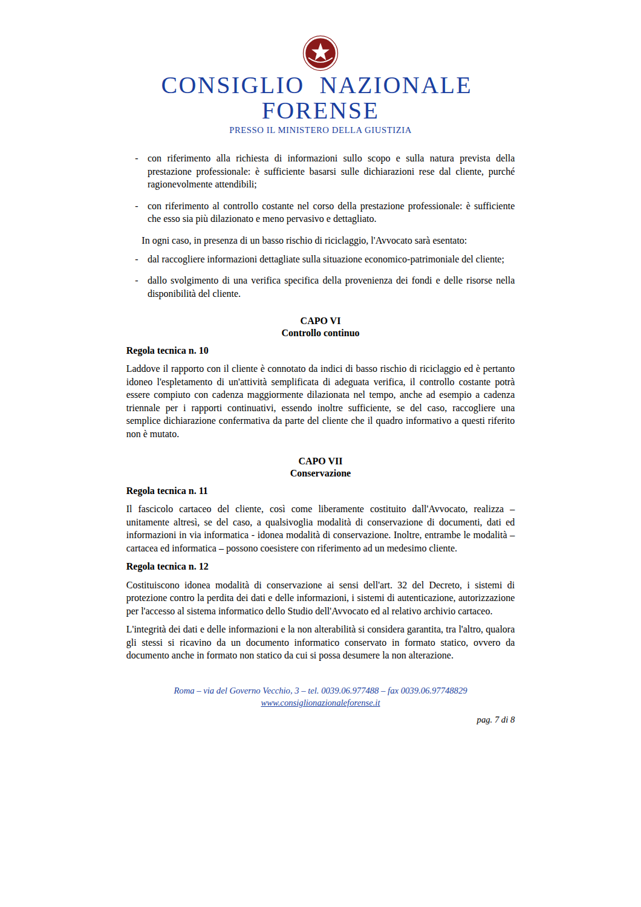CONSIGLIO NAZIONALE FORENSE
PRESSO IL MINISTERO DELLA GIUSTIZIA
con riferimento alla richiesta di informazioni sullo scopo e sulla natura prevista della prestazione professionale: è sufficiente basarsi sulle dichiarazioni rese dal cliente, purché ragionevolmente attendibili;
con riferimento al controllo costante nel corso della prestazione professionale: è sufficiente che esso sia più dilazionato e meno pervasivo e dettagliato.
In ogni caso, in presenza di un basso rischio di riciclaggio, l'Avvocato sarà esentato:
dal raccogliere informazioni dettagliate sulla situazione economico-patrimoniale del cliente;
dallo svolgimento di una verifica specifica della provenienza dei fondi e delle risorse nella disponibilità del cliente.
CAPO VIControllo continuo
Regola tecnica n. 10
Laddove il rapporto con il cliente è connotato da indici di basso rischio di riciclaggio ed è pertanto idoneo l'espletamento di un'attività semplificata di adeguata verifica, il controllo costante potrà essere compiuto con cadenza maggiormente dilazionata nel tempo, anche ad esempio a cadenza triennale per i rapporti continuativi, essendo inoltre sufficiente, se del caso, raccogliere una semplice dichiarazione confermativa da parte del cliente che il quadro informativo a questi riferito non è mutato.
CAPO VIIConservazione
Regola tecnica n. 11
Il fascicolo cartaceo del cliente, così come liberamente costituito dall'Avvocato, realizza – unitamente altresì, se del caso, a qualsivoglia modalità di conservazione di documenti, dati ed informazioni in via informatica - idonea modalità di conservazione. Inoltre, entrambe le modalità – cartacea ed informatica – possono coesistere con riferimento ad un medesimo cliente.
Regola tecnica n. 12
Costituiscono idonea modalità di conservazione ai sensi dell'art. 32 del Decreto, i sistemi di protezione contro la perdita dei dati e delle informazioni, i sistemi di autenticazione, autorizzazione per l'accesso al sistema informatico dello Studio dell'Avvocato ed al relativo archivio cartaceo.
L'integrità dei dati e delle informazioni e la non alterabilità si considera garantita, tra l'altro, qualora gli stessi si ricavino da un documento informatico conservato in formato statico, ovvero da documento anche in formato non statico da cui si possa desumere la non alterazione.
Roma – via del Governo Vecchio, 3 – tel. 0039.06.977488 – fax 0039.06.97748829
www.consiglionazionaleforense.it
pag. 7 di 8